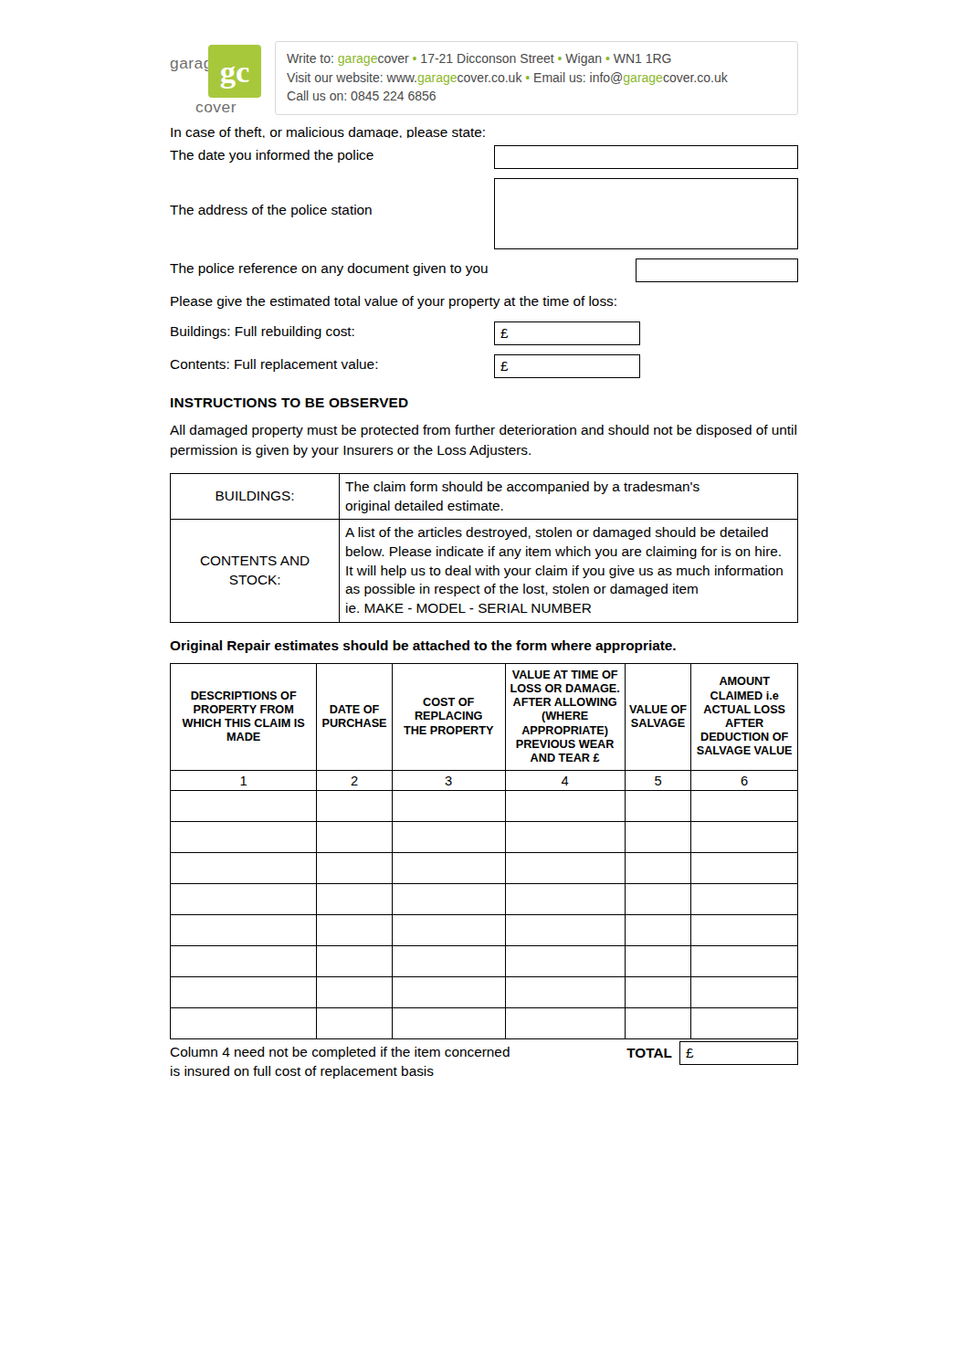garage
gc
cover
Write to: garagecover • 17-21 Dicconson Street • Wigan • WN1 1RG
Visit our website: www.garagecover.co.uk • Email us: info@garagecover.co.uk
Call us on: 0845 224 6856
In case of theft, or malicious damage, please state:
The date you informed the police
The address of the police station
The police reference on any document given to you
Please give the estimated total value of your property at the time of loss:
Buildings: Full rebuilding cost:
£
Contents: Full replacement value:
£
INSTRUCTIONS TO BE OBSERVED
All damaged property must be protected from further deterioration and should not be disposed of until permission is given by your Insurers or the Loss Adjusters.
| BUILDINGS: | The claim form should be accompanied by a tradesman's original detailed estimate. |
| CONTENTS AND STOCK: | A list of the articles destroyed, stolen or damaged should be detailed below. Please indicate if any item which you are claiming for is on hire. It will help us to deal with your claim if you give us as much information as possible in respect of the lost, stolen or damaged item ie. MAKE - MODEL - SERIAL NUMBER |
Original Repair estimates should be attached to the form where appropriate.
| DESCRIPTIONS OF PROPERTY FROM WHICH THIS CLAIM IS MADE | DATE OF PURCHASE | COST OF REPLACING THE PROPERTY | VALUE AT TIME OF LOSS OR DAMAGE. AFTER ALLOWING (WHERE APPROPRIATE) PREVIOUS WEAR AND TEAR £ | VALUE OF SALVAGE | AMOUNT CLAIMED i.e ACTUAL LOSS AFTER DEDUCTION OF SALVAGE VALUE |
| --- | --- | --- | --- | --- | --- |
| 1 | 2 | 3 | 4 | 5 | 6 |
Column 4 need not be completed if the item concerned
is insured on full cost of replacement basis
TOTAL
£